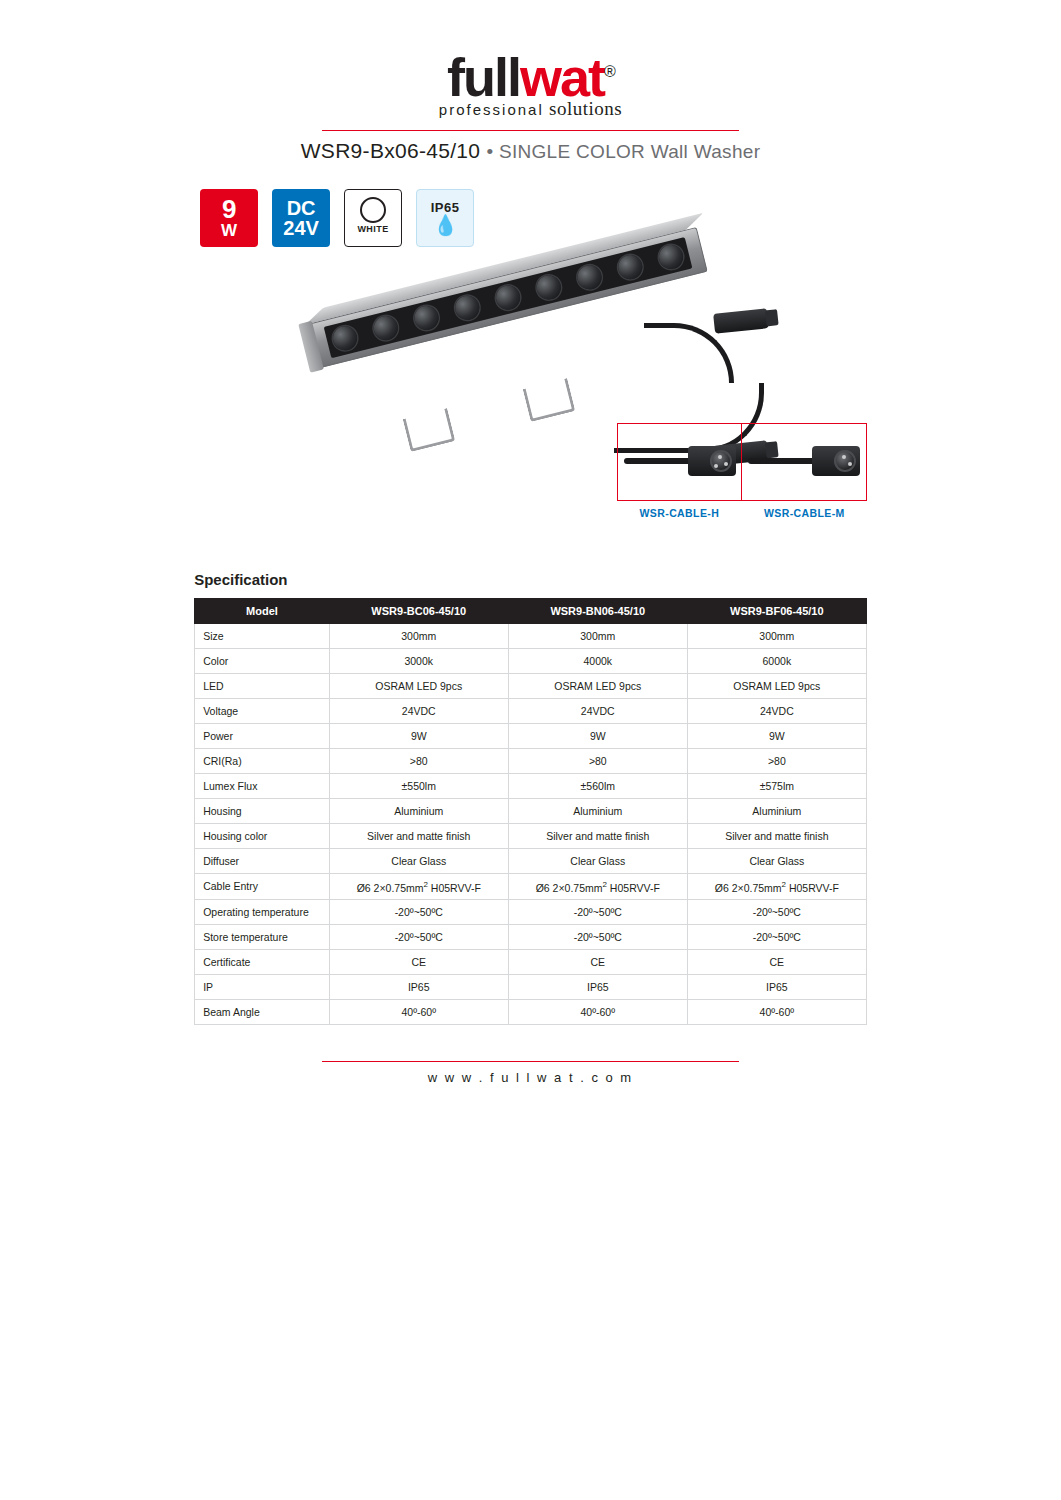full wat®
professional solutions
WSR9-Bx06-45/10 • SINGLE COLOR Wall Washer
9 W
DC 24V
WHITE
IP65 💧
WSR-CABLE-H WSR-CABLE-M
Specification
| Model | WSR9-BC06-45/10 | WSR9-BN06-45/10 | WSR9-BF06-45/10 |
| --- | --- | --- | --- |
| Size | 300mm | 300mm | 300mm |
| Color | 3000k | 4000k | 6000k |
| LED | OSRAM LED 9pcs | OSRAM LED 9pcs | OSRAM LED 9pcs |
| Voltage | 24VDC | 24VDC | 24VDC |
| Power | 9W | 9W | 9W |
| CRI(Ra) | >80 | >80 | >80 |
| Lumex Flux | ±550lm | ±560lm | ±575lm |
| Housing | Aluminium | Aluminium | Aluminium |
| Housing color | Silver and matte finish | Silver and matte finish | Silver and matte finish |
| Diffuser | Clear Glass | Clear Glass | Clear Glass |
| Cable Entry | Ø6 2×0.75mm 2 H05RVV-F | Ø6 2×0.75mm 2 H05RVV-F | Ø6 2×0.75mm 2 H05RVV-F |
| Operating temperature | -20º~50ºC | -20º~50ºC | -20º~50ºC |
| Store temperature | -20º~50ºC | -20º~50ºC | -20º~50ºC |
| Certificate | CE | CE | CE |
| IP | IP65 | IP65 | IP65 |
| Beam Angle | 40º-60º | 40º-60º | 40º-60º |
w w w . f u l l w a t . c o m